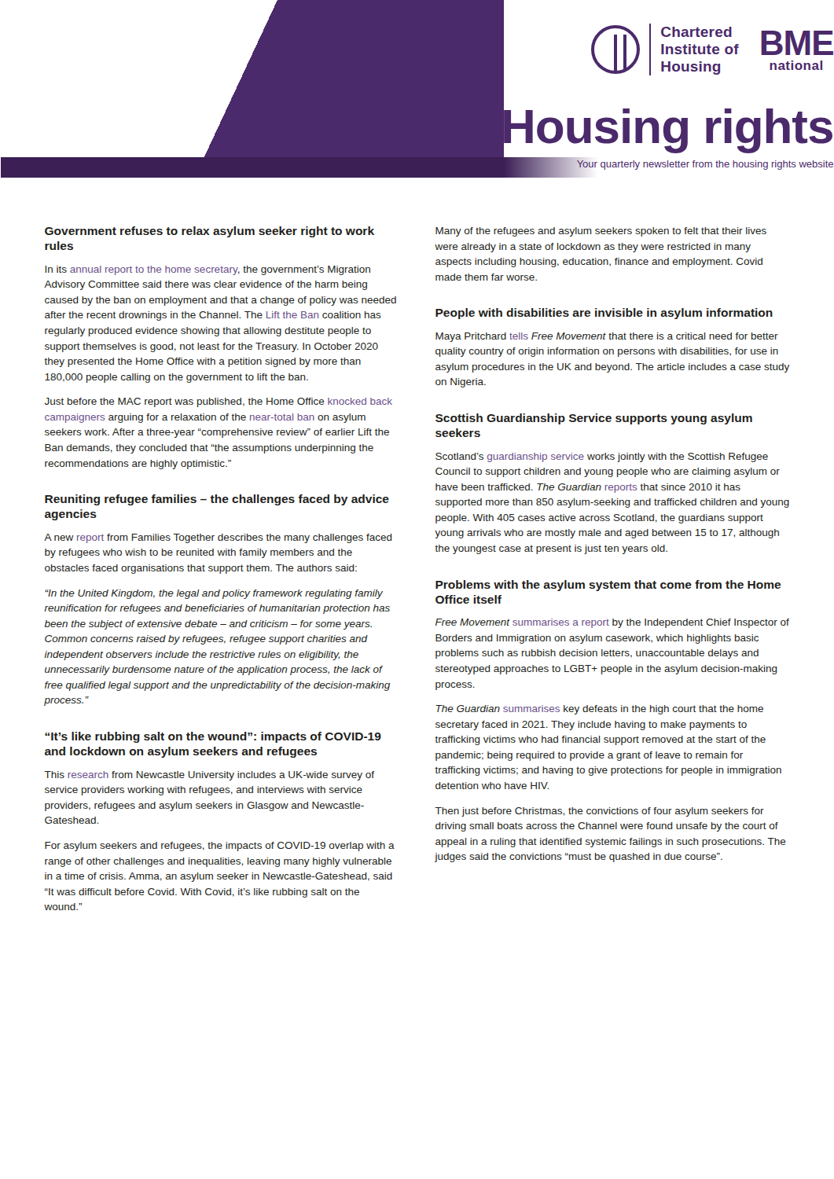Chartered
Institute of
Housing
BME
national
Housing rights
Your quarterly newsletter from the housing rights website
Government refuses to relax asylum seeker right to work rules
In its annual report to the home secretary, the government’s Migration Advisory Committee said there was clear evidence of the harm being caused by the ban on employment and that a change of policy was needed after the recent drownings in the Channel. The Lift the Ban coalition has regularly produced evidence showing that allowing destitute people to support themselves is good, not least for the Treasury. In October 2020 they presented the Home Office with a petition signed by more than 180,000 people calling on the government to lift the ban.
Just before the MAC report was published, the Home Office knocked back campaigners arguing for a relaxation of the near-total ban on asylum seekers work. After a three-year “comprehensive review” of earlier Lift the Ban demands, they concluded that “the assumptions underpinning the recommendations are highly optimistic.”
Reuniting refugee families – the challenges faced by advice agencies
A new report from Families Together describes the many challenges faced by refugees who wish to be reunited with family members and the obstacles faced organisations that support them. The authors said:
“In the United Kingdom, the legal and policy framework regulating family reunification for refugees and beneficiaries of humanitarian protection has been the subject of extensive debate – and criticism – for some years. Common concerns raised by refugees, refugee support charities and independent observers include the restrictive rules on eligibility, the unnecessarily burdensome nature of the application process, the lack of free qualified legal support and the unpredictability of the decision-making process.”
“It’s like rubbing salt on the wound”: impacts of COVID-19 and lockdown on asylum seekers and refugees
This research from Newcastle University includes a UK-wide survey of service providers working with refugees, and interviews with service providers, refugees and asylum seekers in Glasgow and Newcastle-Gateshead.
For asylum seekers and refugees, the impacts of COVID-19 overlap with a range of other challenges and inequalities, leaving many highly vulnerable in a time of crisis. Amma, an asylum seeker in Newcastle-Gateshead, said “It was difficult before Covid. With Covid, it’s like rubbing salt on the wound.”
Many of the refugees and asylum seekers spoken to felt that their lives were already in a state of lockdown as they were restricted in many aspects including housing, education, finance and employment. Covid made them far worse.
People with disabilities are invisible in asylum information
Maya Pritchard tells Free Movement that there is a critical need for better quality country of origin information on persons with disabilities, for use in asylum procedures in the UK and beyond. The article includes a case study on Nigeria.
Scottish Guardianship Service supports young asylum seekers
Scotland’s guardianship service works jointly with the Scottish Refugee Council to support children and young people who are claiming asylum or have been trafficked. The Guardian reports that since 2010 it has supported more than 850 asylum-seeking and trafficked children and young people. With 405 cases active across Scotland, the guardians support young arrivals who are mostly male and aged between 15 to 17, although the youngest case at present is just ten years old.
Problems with the asylum system that come from the Home Office itself
Free Movement summarises a report by the Independent Chief Inspector of Borders and Immigration on asylum casework, which highlights basic problems such as rubbish decision letters, unaccountable delays and stereotyped approaches to LGBT+ people in the asylum decision-making process.
The Guardian summarises key defeats in the high court that the home secretary faced in 2021. They include having to make payments to trafficking victims who had financial support removed at the start of the pandemic; being required to provide a grant of leave to remain for trafficking victims; and having to give protections for people in immigration detention who have HIV.
Then just before Christmas, the convictions of four asylum seekers for driving small boats across the Channel were found unsafe by the court of appeal in a ruling that identified systemic failings in such prosecutions. The judges said the convictions “must be quashed in due course”.